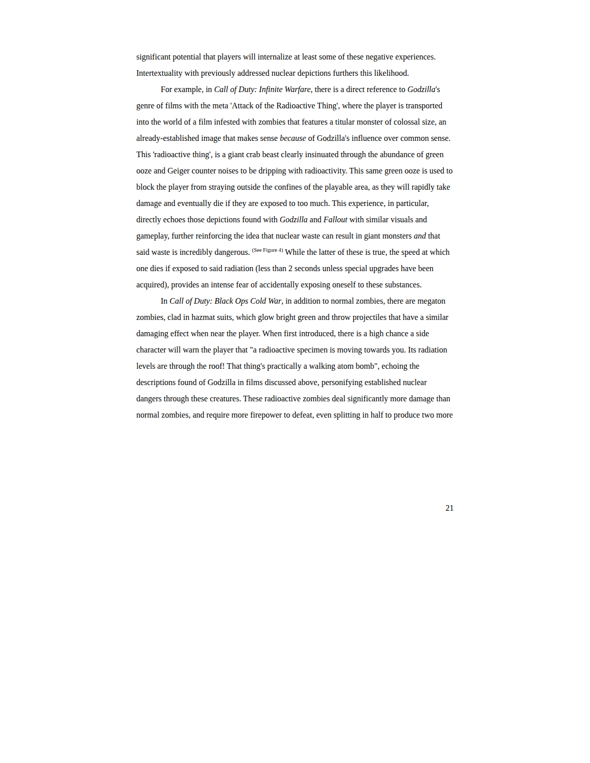significant potential that players will internalize at least some of these negative experiences. Intertextuality with previously addressed nuclear depictions furthers this likelihood.
For example, in Call of Duty: Infinite Warfare, there is a direct reference to Godzilla's genre of films with the meta 'Attack of the Radioactive Thing', where the player is transported into the world of a film infested with zombies that features a titular monster of colossal size, an already-established image that makes sense because of Godzilla's influence over common sense. This 'radioactive thing', is a giant crab beast clearly insinuated through the abundance of green ooze and Geiger counter noises to be dripping with radioactivity. This same green ooze is used to block the player from straying outside the confines of the playable area, as they will rapidly take damage and eventually die if they are exposed to too much. This experience, in particular, directly echoes those depictions found with Godzilla and Fallout with similar visuals and gameplay, further reinforcing the idea that nuclear waste can result in giant monsters and that said waste is incredibly dangerous. (See Figure 4) While the latter of these is true, the speed at which one dies if exposed to said radiation (less than 2 seconds unless special upgrades have been acquired), provides an intense fear of accidentally exposing oneself to these substances.
In Call of Duty: Black Ops Cold War, in addition to normal zombies, there are megaton zombies, clad in hazmat suits, which glow bright green and throw projectiles that have a similar damaging effect when near the player. When first introduced, there is a high chance a side character will warn the player that "a radioactive specimen is moving towards you. Its radiation levels are through the roof! That thing's practically a walking atom bomb", echoing the descriptions found of Godzilla in films discussed above, personifying established nuclear dangers through these creatures. These radioactive zombies deal significantly more damage than normal zombies, and require more firepower to defeat, even splitting in half to produce two more
21